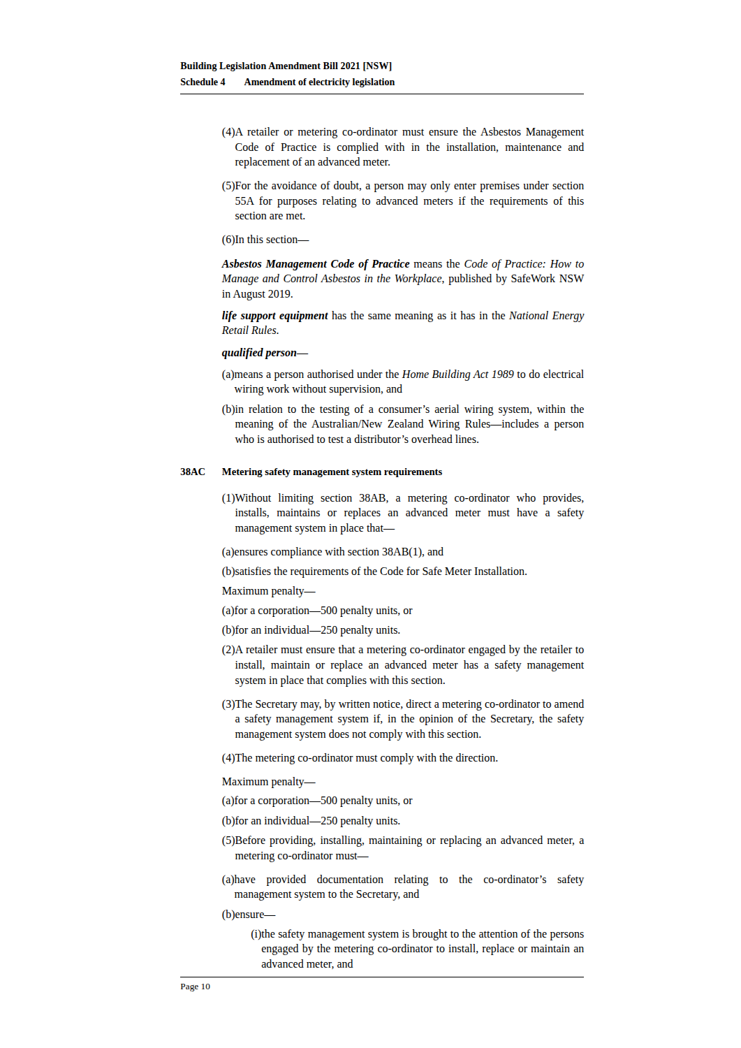Building Legislation Amendment Bill 2021 [NSW]
Schedule 4 Amendment of electricity legislation
(4)
A retailer or metering co-ordinator must ensure the Asbestos Management Code of Practice is complied with in the installation, maintenance and replacement of an advanced meter.
(5)
For the avoidance of doubt, a person may only enter premises under section 55A for purposes relating to advanced meters if the requirements of this section are met.
(6)
In this section—
Asbestos Management Code of Practice means the Code of Practice: How to Manage and Control Asbestos in the Workplace, published by SafeWork NSW in August 2019.
life support equipment has the same meaning as it has in the National Energy Retail Rules.
qualified person—
(a)
means a person authorised under the Home Building Act 1989 to do electrical wiring work without supervision, and
(b)
in relation to the testing of a consumer’s aerial wiring system, within the meaning of the Australian/New Zealand Wiring Rules—includes a person who is authorised to test a distributor’s overhead lines.
38AC
Metering safety management system requirements
(1)
Without limiting section 38AB, a metering co-ordinator who provides, installs, maintains or replaces an advanced meter must have a safety management system in place that—
(a)
ensures compliance with section 38AB(1), and
(b)
satisfies the requirements of the Code for Safe Meter Installation.
Maximum penalty—
(a)
for a corporation—500 penalty units, or
(b)
for an individual—250 penalty units.
(2)
A retailer must ensure that a metering co-ordinator engaged by the retailer to install, maintain or replace an advanced meter has a safety management system in place that complies with this section.
(3)
The Secretary may, by written notice, direct a metering co-ordinator to amend a safety management system if, in the opinion of the Secretary, the safety management system does not comply with this section.
(4)
The metering co-ordinator must comply with the direction.
Maximum penalty—
(a)
for a corporation—500 penalty units, or
(b)
for an individual—250 penalty units.
(5)
Before providing, installing, maintaining or replacing an advanced meter, a metering co-ordinator must—
(a)
have provided documentation relating to the co-ordinator’s safety management system to the Secretary, and
(b)
ensure—
(i)
the safety management system is brought to the attention of the persons engaged by the metering co-ordinator to install, replace or maintain an advanced meter, and
Page 10